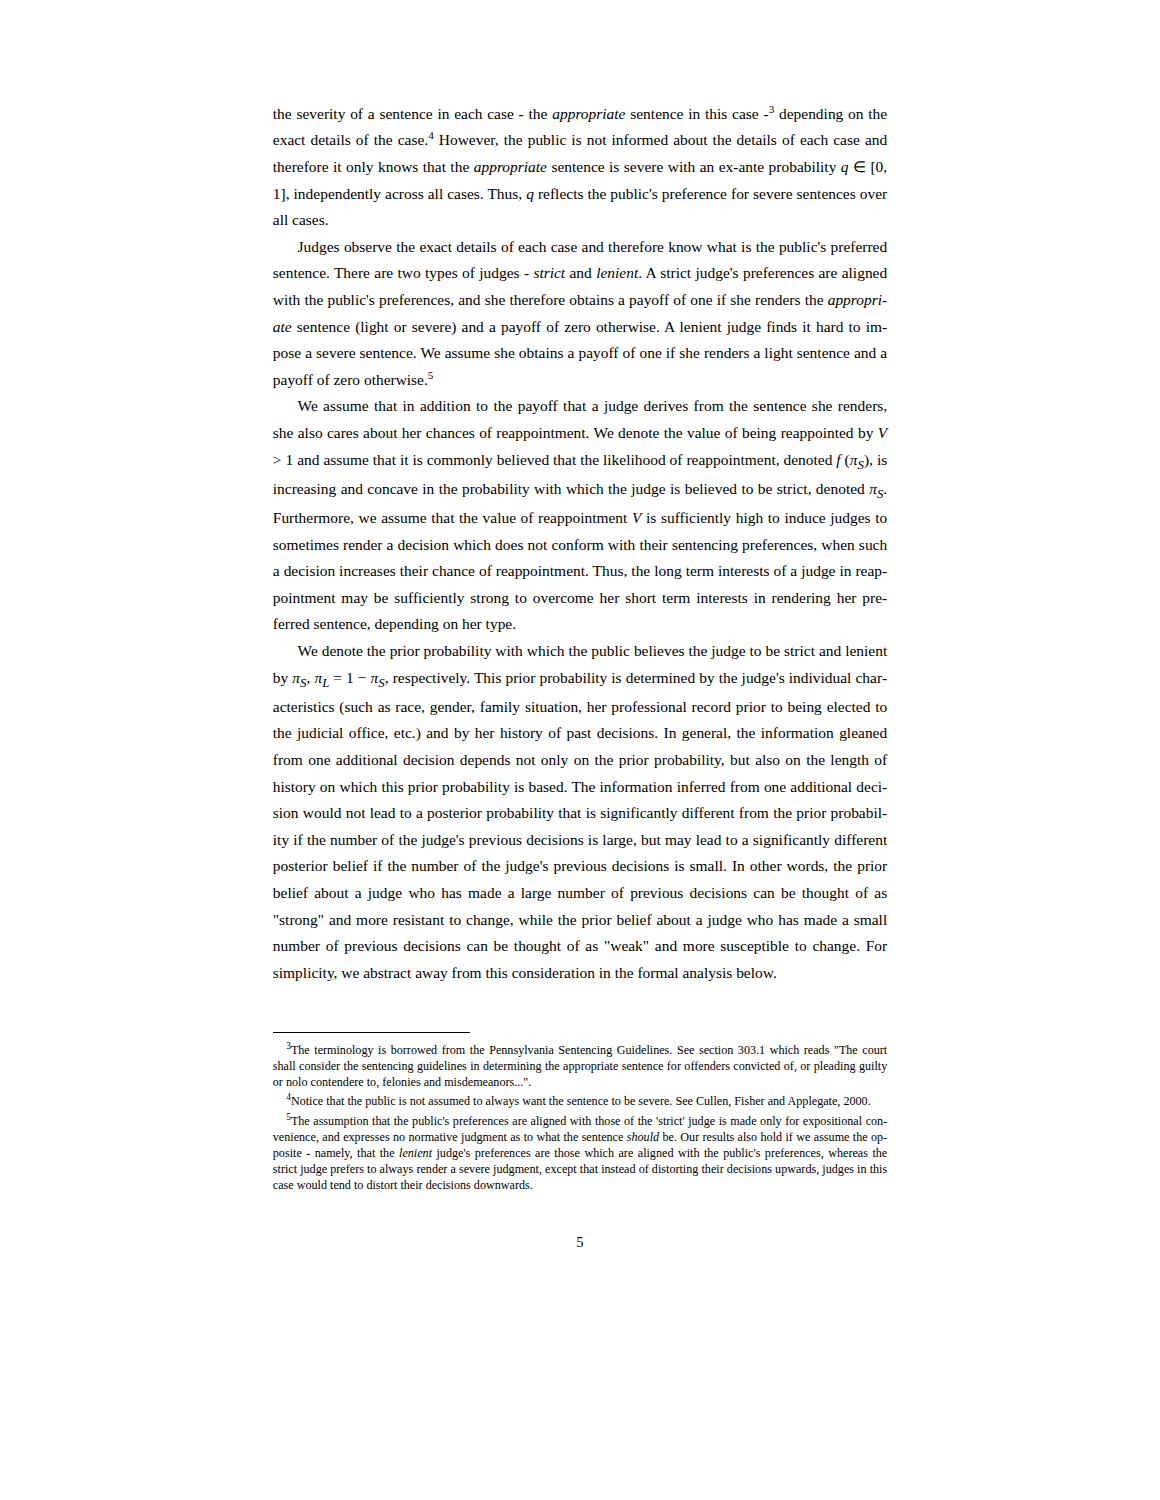the severity of a sentence in each case - the appropriate sentence in this case -3 depending on the exact details of the case.4 However, the public is not informed about the details of each case and therefore it only knows that the appropriate sentence is severe with an ex-ante probability q ∈ [0, 1], independently across all cases. Thus, q reflects the public's preference for severe sentences over all cases.
Judges observe the exact details of each case and therefore know what is the public's preferred sentence. There are two types of judges - strict and lenient. A strict judge's preferences are aligned with the public's preferences, and she therefore obtains a payoff of one if she renders the appropriate sentence (light or severe) and a payoff of zero otherwise. A lenient judge finds it hard to impose a severe sentence. We assume she obtains a payoff of one if she renders a light sentence and a payoff of zero otherwise.5
We assume that in addition to the payoff that a judge derives from the sentence she renders, she also cares about her chances of reappointment. We denote the value of being reappointed by V > 1 and assume that it is commonly believed that the likelihood of reappointment, denoted f (πS), is increasing and concave in the probability with which the judge is believed to be strict, denoted πS. Furthermore, we assume that the value of reappointment V is sufficiently high to induce judges to sometimes render a decision which does not conform with their sentencing preferences, when such a decision increases their chance of reappointment. Thus, the long term interests of a judge in reappointment may be sufficiently strong to overcome her short term interests in rendering her preferred sentence, depending on her type.
We denote the prior probability with which the public believes the judge to be strict and lenient by πS, πL = 1 − πS, respectively. This prior probability is determined by the judge's individual characteristics (such as race, gender, family situation, her professional record prior to being elected to the judicial office, etc.) and by her history of past decisions. In general, the information gleaned from one additional decision depends not only on the prior probability, but also on the length of history on which this prior probability is based. The information inferred from one additional decision would not lead to a posterior probability that is significantly different from the prior probability if the number of the judge's previous decisions is large, but may lead to a significantly different posterior belief if the number of the judge's previous decisions is small. In other words, the prior belief about a judge who has made a large number of previous decisions can be thought of as "strong" and more resistant to change, while the prior belief about a judge who has made a small number of previous decisions can be thought of as "weak" and more susceptible to change. For simplicity, we abstract away from this consideration in the formal analysis below.
3The terminology is borrowed from the Pennsylvania Sentencing Guidelines. See section 303.1 which reads "The court shall consider the sentencing guidelines in determining the appropriate sentence for offenders convicted of, or pleading guilty or nolo contendere to, felonies and misdemeanors...".
4Notice that the public is not assumed to always want the sentence to be severe. See Cullen, Fisher and Applegate, 2000.
5The assumption that the public's preferences are aligned with those of the 'strict' judge is made only for expositional convenience, and expresses no normative judgment as to what the sentence should be. Our results also hold if we assume the opposite - namely, that the lenient judge's preferences are those which are aligned with the public's preferences, whereas the strict judge prefers to always render a severe judgment, except that instead of distorting their decisions upwards, judges in this case would tend to distort their decisions downwards.
5